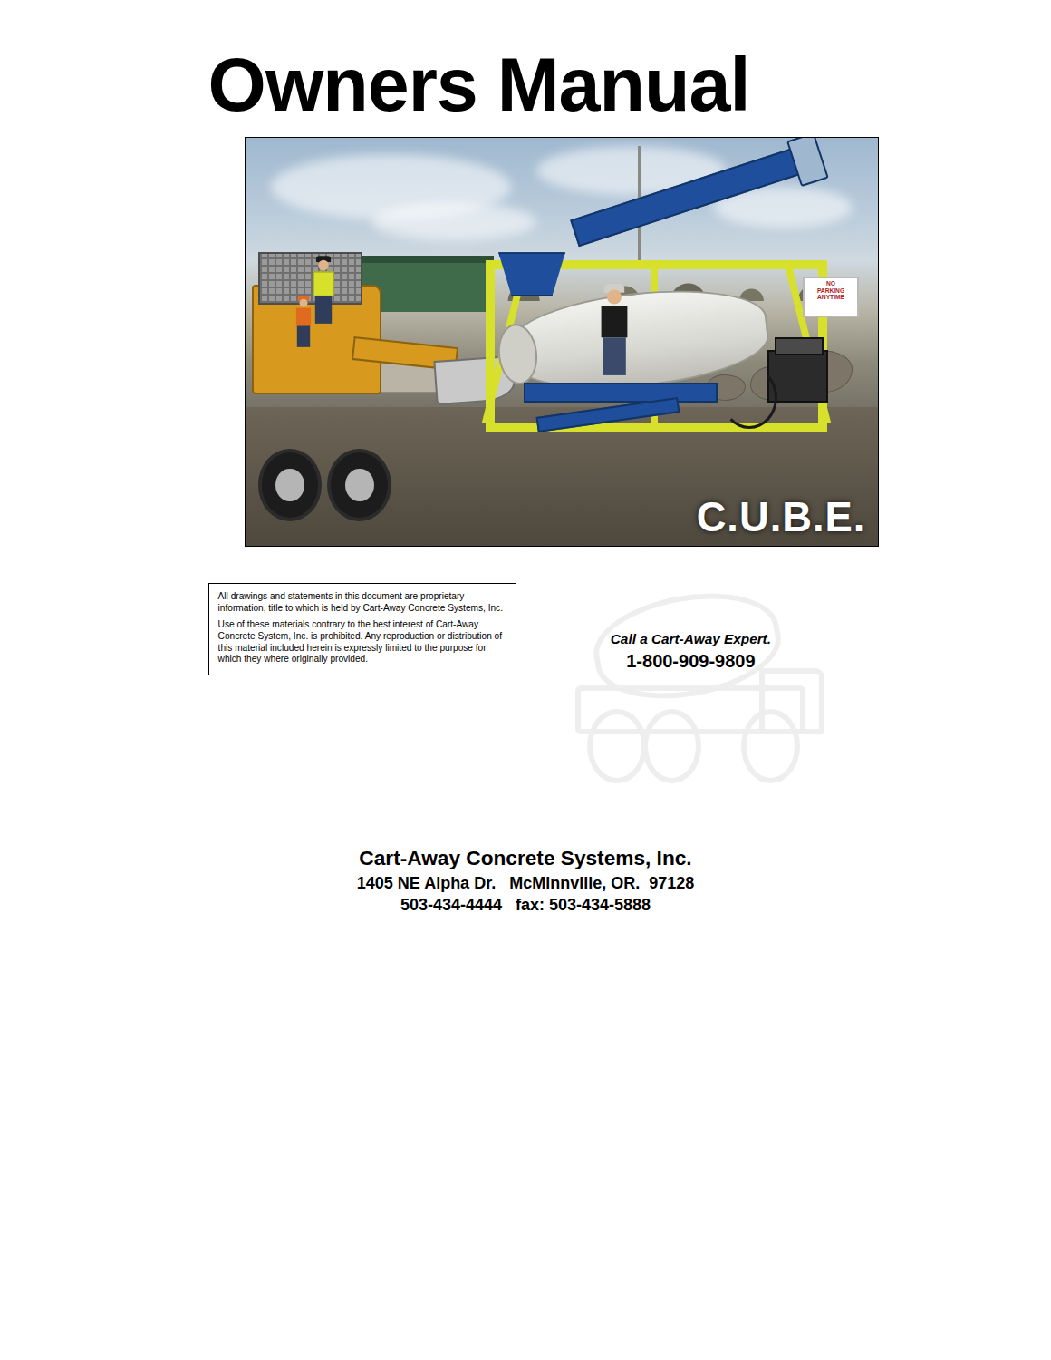Owners Manual
NO PARKING ANYTIME
C.U.B.E.
All drawings and statements in this document are proprietary information, title to which is held by Cart-Away Concrete Systems, Inc.
Use of these materials contrary to the best interest of Cart-Away Concrete System, Inc. is prohibited. Any reproduction or distribution of this material included herein is expressly limited to the purpose for which they where originally provided.
Call a Cart-Away Expert.
1-800-909-9809
Cart-Away Concrete Systems, Inc.
1405 NE Alpha Dr. McMinnville, OR. 97128
503-434-4444 fax: 503-434-5888